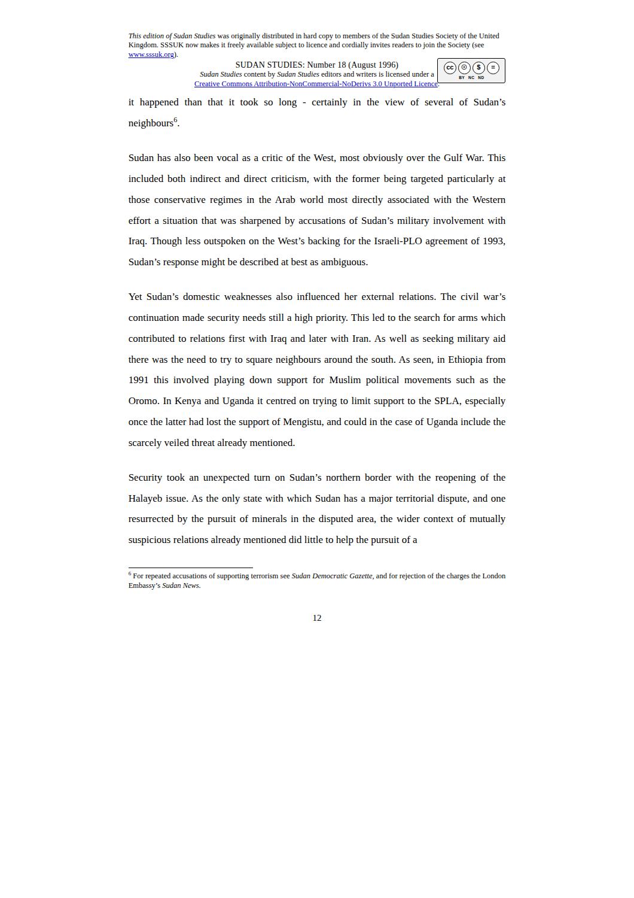This edition of Sudan Studies was originally distributed in hard copy to members of the Sudan Studies Society of the United Kingdom. SSSUK now makes it freely available subject to licence and cordially invites readers to join the Society (see www.sssuk.org).
SUDAN STUDIES: Number 18 (August 1996)
Sudan Studies content by Sudan Studies editors and writers is licensed under a
Creative Commons Attribution-NonCommercial-NoDerivs 3.0 Unported Licence.
cc☉$=
BY NC ND
it happened than that it took so long - certainly in the view of several of Sudan’s neighbours6.
Sudan has also been vocal as a critic of the West, most obviously over the Gulf War. This included both indirect and direct criticism, with the former being targeted particularly at those conservative regimes in the Arab world most directly associated with the Western effort a situation that was sharpened by accusations of Sudan’s military involvement with Iraq. Though less outspoken on the West’s backing for the Israeli-PLO agreement of 1993, Sudan’s response might be described at best as ambiguous.
Yet Sudan’s domestic weaknesses also influenced her external relations. The civil war’s continuation made security needs still a high priority. This led to the search for arms which contributed to relations first with Iraq and later with Iran. As well as seeking military aid there was the need to try to square neighbours around the south. As seen, in Ethiopia from 1991 this involved playing down support for Muslim political movements such as the Oromo. In Kenya and Uganda it centred on trying to limit support to the SPLA, especially once the latter had lost the support of Mengistu, and could in the case of Uganda include the scarcely veiled threat already mentioned.
Security took an unexpected turn on Sudan’s northern border with the reopening of the Halayeb issue. As the only state with which Sudan has a major territorial dispute, and one resurrected by the pursuit of minerals in the disputed area, the wider context of mutually suspicious relations already mentioned did little to help the pursuit of a
6 For repeated accusations of supporting terrorism see Sudan Democratic Gazette, and for rejection of the charges the London Embassy’s Sudan News.
12